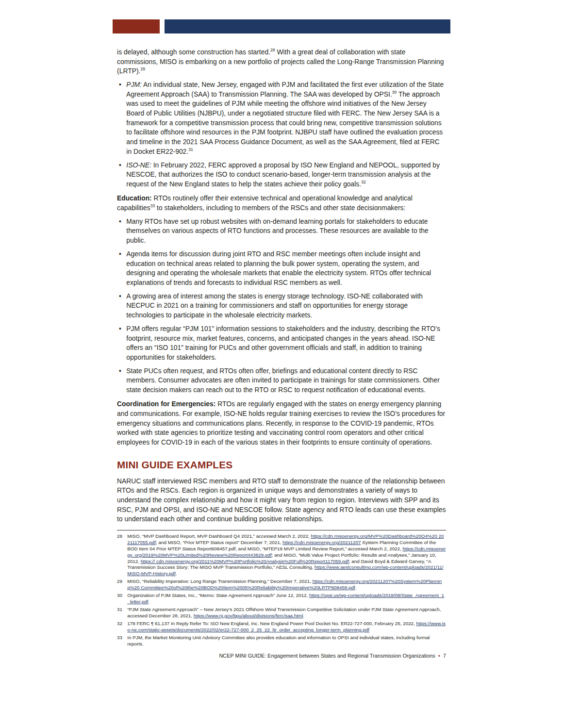is delayed, although some construction has started.28 With a great deal of collaboration with state commissions, MISO is embarking on a new portfolio of projects called the Long-Range Transmission Planning (LRTP).29
PJM: An individual state, New Jersey, engaged with PJM and facilitated the first ever utilization of the State Agreement Approach (SAA) to Transmission Planning. The SAA was developed by OPSI.30 The approach was used to meet the guidelines of PJM while meeting the offshore wind initiatives of the New Jersey Board of Public Utilities (NJBPU), under a negotiated structure filed with FERC. The New Jersey SAA is a framework for a competitive transmission process that could bring new, competitive transmission solutions to facilitate offshore wind resources in the PJM footprint. NJBPU staff have outlined the evaluation process and timeline in the 2021 SAA Process Guidance Document, as well as the SAA Agreement, filed at FERC in Docket ER22-902.31
ISO-NE: In February 2022, FERC approved a proposal by ISO New England and NEPOOL, supported by NESCOE, that authorizes the ISO to conduct scenario-based, longer-term transmission analysis at the request of the New England states to help the states achieve their policy goals.32
Education: RTOs routinely offer their extensive technical and operational knowledge and analytical capabilities33 to stakeholders, including to members of the RSCs and other state decisionmakers:
Many RTOs have set up robust websites with on-demand learning portals for stakeholders to educate themselves on various aspects of RTO functions and processes. These resources are available to the public.
Agenda items for discussion during joint RTO and RSC member meetings often include insight and education on technical areas related to planning the bulk power system, operating the system, and designing and operating the wholesale markets that enable the electricity system. RTOs offer technical explanations of trends and forecasts to individual RSC members as well.
A growing area of interest among the states is energy storage technology. ISO-NE collaborated with NECPUC in 2021 on a training for commissioners and staff on opportunities for energy storage technologies to participate in the wholesale electricity markets.
PJM offers regular “PJM 101” information sessions to stakeholders and the industry, describing the RTO’s footprint, resource mix, market features, concerns, and anticipated changes in the years ahead. ISO-NE offers an “ISO 101” training for PUCs and other government officials and staff, in addition to training opportunities for stakeholders.
State PUCs often request, and RTOs often offer, briefings and educational content directly to RSC members. Consumer advocates are often invited to participate in trainings for state commissioners. Other state decision makers can reach out to the RTO or RSC to request notification of educational events.
Coordination for Emergencies: RTOs are regularly engaged with the states on energy emergency planning and communications. For example, ISO-NE holds regular training exercises to review the ISO’s procedures for emergency situations and communications plans. Recently, in response to the COVID-19 pandemic, RTOs worked with state agencies to prioritize testing and vaccinating control room operators and other critical employees for COVID-19 in each of the various states in their footprints to ensure continuity of operations.
MINI GUIDE EXAMPLES
NARUC staff interviewed RSC members and RTO staff to demonstrate the nuance of the relationship between RTOs and the RSCs. Each region is organized in unique ways and demonstrates a variety of ways to understand the complex relationship and how it might vary from region to region. Interviews with SPP and its RSC, PJM and OPSI, and ISO-NE and NESCOE follow. State agency and RTO leads can use these examples to understand each other and continue building positive relationships.
28
MISO, “MVP Dashboard Report, MVP Dashboard Q4 2021,” accessed March 2, 2022, https://cdn.misoenergy.org/MVP%20Dashboard%20Q4%20 2021117055.pdf; and MISO, “Prior MTEP Status report” December 7, 2021, https://cdn.misoenergy.org/20211207 System Planning Committee of the BOD Item 04 Prior MTEP Status Report608457.pdf; and MISO, “MTEP19 MVP Limited Review Report,” accessed March 2, 2022, https://cdn.misoenergy. org/2019%20MVP%20Limited%20Review%20Report443829.pdf; and MISO, “Multi Value Project Portfolio: Results and Analyses,” January 10, 2012, https:// cdn.misoenergy.org/2011%20MVP%20Portfolio%20Analysis%20Full%20Report117059.pdf; and David Boyd & Edward Garvey, “A Transmission Success Story: The MISO MVP Transmission Portfolio,” AESL Consulting, https://www.aeslconsulting.com/wp-content/uploads/2021/11/MISO-MVP-History.pdf.
29
MISO, “Reliability Imperative: Long Range Transmission Planning,” December 7, 2021, https://cdn.misoenergy.org/20211207%20System%20Planning%20 Committee%20of%20the%20BOD%20Item%2005%20Reliability%20Imperative%20LRTP608458.pdf.
30
Organization of PJM States, Inc., “Memo: State Agreement Approach” June 12, 2012, https://opsi.us/wp-content/uploads/2018/08/State_Agreement_1_letter.pdf.
31
“PJM State Agreement Approach” – New Jersey’s 2021 Offshore Wind Transmission Competitive Solicitation under PJM State Agreement Approach, accessed December 28, 2021, https://www.nj.gov/bpu/about/divisions/ferc/saa.html.
32
178 FERC ¶ 61,137 In Reply Refer To: ISO New England, Inc. New England Power Pool Docket No. ER22-727-000, February 25, 2022, https://www.iso-ne.com/static-assets/documents/2022/02/er22-727-000_2_25_22_ltr_order_accepting_longer-term_planning.pdf
33
In PJM, the Market Monitoring Unit Advisory Committee also provides education and information to OPSI and individual states, including formal reports.
NCEP MINI GUIDE: Engagement between States and Regional Transmission Organizations • 7